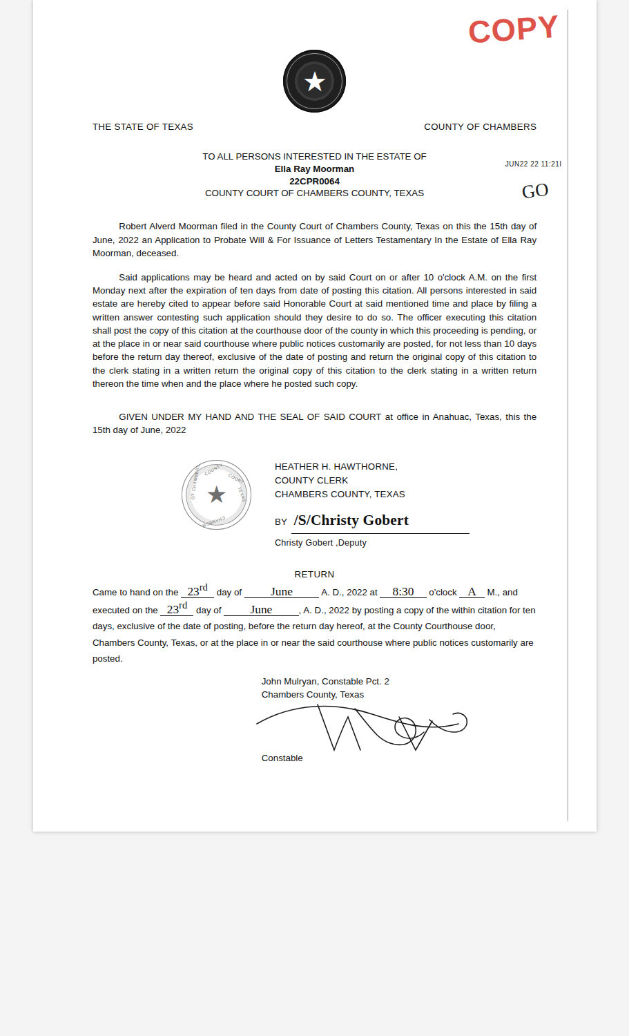COPY
JUN22 22 11:21I
GO
THE STATE OF TEXAS
COUNTY OF CHAMBERS
TO ALL PERSONS INTERESTED IN THE ESTATE OF
Ella Ray Moorman
22CPR0064
COUNTY COURT OF CHAMBERS COUNTY, TEXAS
Robert Alverd Moorman filed in the County Court of Chambers County, Texas on this the 15th day of June, 2022 an Application to Probate Will & For Issuance of Letters Testamentary In the Estate of Ella Ray Moorman, deceased.
Said applications may be heard and acted on by said Court on or after 10 o'clock A.M. on the first Monday next after the expiration of ten days from date of posting this citation. All persons interested in said estate are hereby cited to appear before said Honorable Court at said mentioned time and place by filing a written answer contesting such application should they desire to do so. The officer executing this citation shall post the copy of this citation at the courthouse door of the county in which this proceeding is pending, or at the place in or near said courthouse where public notices customarily are posted, for not less than 10 days before the return day thereof, exclusive of the date of posting and return the original copy of this citation to the clerk stating in a written return the original copy of this citation to the clerk stating in a written return thereon the time when and the place where he posted such copy.
GIVEN UNDER MY HAND AND THE SEAL OF SAID COURT at office in Anahuac, Texas, this the 15th day of June, 2022
★
COUNTY COURT OF CHAMBERS TEXAS CHAMBERS COUNTY
HEATHER H. HAWTHORNE,
COUNTY CLERK
CHAMBERS COUNTY, TEXAS
BY /S/Christy Gobert
Christy Gobert ,Deputy
RETURN
Came to hand on the 23rd day of June A. D., 2022 at 8:30 o'clock A M., and executed on the 23rd day of June, A. D., 2022 by posting a copy of the within citation for ten days, exclusive of the date of posting, before the return day hereof, at the County Courthouse door, Chambers County, Texas, or at the place in or near the said courthouse where public notices customarily are posted.
John Mulryan, Constable Pct. 2
Chambers County, Texas
Constable